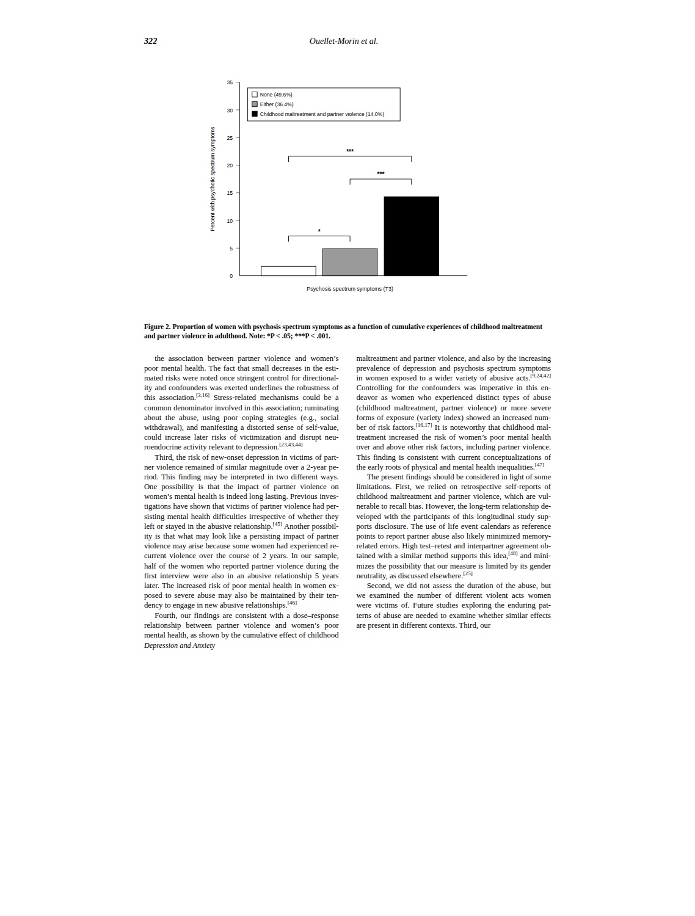322
Ouellet-Morin et al.
35 30 25 20 15 10 5 0 Percent with psychotic spectrum symptoms None (49.6%) Either (36.4%) Childhood maltreatment and partner violence (14.0%) * *** *** Psychosis spectrum symptoms (T3)
Figure 2. Proportion of women with psychosis spectrum symptoms as a function of cumulative experiences of childhood maltreatment and partner violence in adulthood. Note: *P < .05; ***P < .001.
the association between partner violence and women’s poor mental health. The fact that small decreases in the estimated risks were noted once stringent control for directionality and confounders was exerted underlines the robustness of this association.[3,16] Stress-related mechanisms could be a common denominator involved in this association; ruminating about the abuse, using poor coping strategies (e.g., social withdrawal), and manifesting a distorted sense of self-value, could increase later risks of victimization and disrupt neuroendocrine activity relevant to depression.[23,43,44]
Third, the risk of new-onset depression in victims of partner violence remained of similar magnitude over a 2-year period. This finding may be interpreted in two different ways. One possibility is that the impact of partner violence on women’s mental health is indeed long lasting. Previous investigations have shown that victims of partner violence had persisting mental health difficulties irrespective of whether they left or stayed in the abusive relationship.[45] Another possibility is that what may look like a persisting impact of partner violence may arise because some women had experienced recurrent violence over the course of 2 years. In our sample, half of the women who reported partner violence during the first interview were also in an abusive relationship 5 years later. The increased risk of poor mental health in women exposed to severe abuse may also be maintained by their tendency to engage in new abusive relationships.[46]
Fourth, our findings are consistent with a dose–response relationship between partner violence and women’s poor mental health, as shown by the cumulative effect of childhood maltreatment and partner violence, and also by the increasing prevalence of depression and psychosis spectrum symptoms in women exposed to a wider variety of abusive acts.[9,24,42] Controlling for the confounders was imperative in this endeavor as women who experienced distinct types of abuse (childhood maltreatment, partner violence) or more severe forms of exposure (variety index) showed an increased number of risk factors.[16,17] It is noteworthy that childhood maltreatment increased the risk of women’s poor mental health over and above other risk factors, including partner violence. This finding is consistent with current conceptualizations of the early roots of physical and mental health inequalities.[47]
The present findings should be considered in light of some limitations. First, we relied on retrospective self-reports of childhood maltreatment and partner violence, which are vulnerable to recall bias. However, the long-term relationship developed with the participants of this longitudinal study supports disclosure. The use of life event calendars as reference points to report partner abuse also likely minimized memory-related errors. High test–retest and interpartner agreement obtained with a similar method supports this idea,[48] and minimizes the possibility that our measure is limited by its gender neutrality, as discussed elsewhere.[25]
Second, we did not assess the duration of the abuse, but we examined the number of different violent acts women were victims of. Future studies exploring the enduring patterns of abuse are needed to examine whether similar effects are present in different contexts. Third, our
Depression and Anxiety